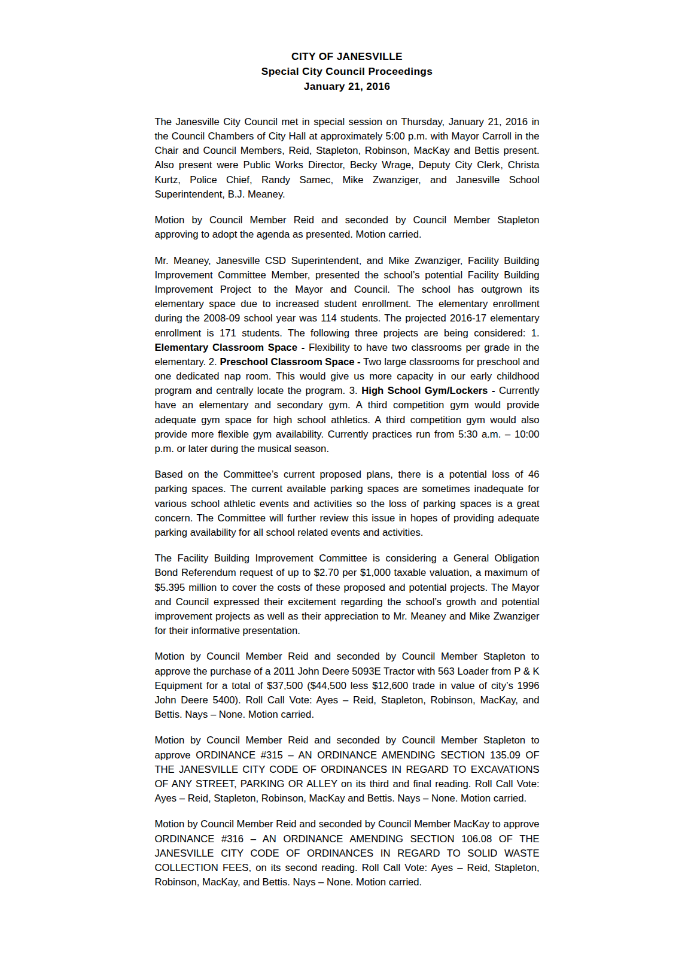CITY OF JANESVILLE
Special City Council Proceedings
January 21, 2016
The Janesville City Council met in special session on Thursday, January 21, 2016 in the Council Chambers of City Hall at approximately 5:00 p.m. with Mayor Carroll in the Chair and Council Members, Reid, Stapleton, Robinson, MacKay and Bettis present. Also present were Public Works Director, Becky Wrage, Deputy City Clerk, Christa Kurtz, Police Chief, Randy Samec, Mike Zwanziger, and Janesville School Superintendent, B.J. Meaney.
Motion by Council Member Reid and seconded by Council Member Stapleton approving to adopt the agenda as presented. Motion carried.
Mr. Meaney, Janesville CSD Superintendent, and Mike Zwanziger, Facility Building Improvement Committee Member, presented the school’s potential Facility Building Improvement Project to the Mayor and Council. The school has outgrown its elementary space due to increased student enrollment. The elementary enrollment during the 2008-09 school year was 114 students. The projected 2016-17 elementary enrollment is 171 students. The following three projects are being considered: 1. Elementary Classroom Space - Flexibility to have two classrooms per grade in the elementary. 2. Preschool Classroom Space - Two large classrooms for preschool and one dedicated nap room. This would give us more capacity in our early childhood program and centrally locate the program. 3. High School Gym/Lockers - Currently have an elementary and secondary gym. A third competition gym would provide adequate gym space for high school athletics. A third competition gym would also provide more flexible gym availability. Currently practices run from 5:30 a.m. – 10:00 p.m. or later during the musical season.
Based on the Committee’s current proposed plans, there is a potential loss of 46 parking spaces. The current available parking spaces are sometimes inadequate for various school athletic events and activities so the loss of parking spaces is a great concern. The Committee will further review this issue in hopes of providing adequate parking availability for all school related events and activities.
The Facility Building Improvement Committee is considering a General Obligation Bond Referendum request of up to $2.70 per $1,000 taxable valuation, a maximum of $5.395 million to cover the costs of these proposed and potential projects. The Mayor and Council expressed their excitement regarding the school’s growth and potential improvement projects as well as their appreciation to Mr. Meaney and Mike Zwanziger for their informative presentation.
Motion by Council Member Reid and seconded by Council Member Stapleton to approve the purchase of a 2011 John Deere 5093E Tractor with 563 Loader from P & K Equipment for a total of $37,500 ($44,500 less $12,600 trade in value of city’s 1996 John Deere 5400). Roll Call Vote: Ayes – Reid, Stapleton, Robinson, MacKay, and Bettis. Nays – None. Motion carried.
Motion by Council Member Reid and seconded by Council Member Stapleton to approve ORDINANCE #315 – AN ORDINANCE AMENDING SECTION 135.09 OF THE JANESVILLE CITY CODE OF ORDINANCES IN REGARD TO EXCAVATIONS OF ANY STREET, PARKING OR ALLEY on its third and final reading. Roll Call Vote: Ayes – Reid, Stapleton, Robinson, MacKay and Bettis. Nays – None. Motion carried.
Motion by Council Member Reid and seconded by Council Member MacKay to approve ORDINANCE #316 – AN ORDINANCE AMENDING SECTION 106.08 OF THE JANESVILLE CITY CODE OF ORDINANCES IN REGARD TO SOLID WASTE COLLECTION FEES, on its second reading. Roll Call Vote: Ayes – Reid, Stapleton, Robinson, MacKay, and Bettis. Nays – None. Motion carried.